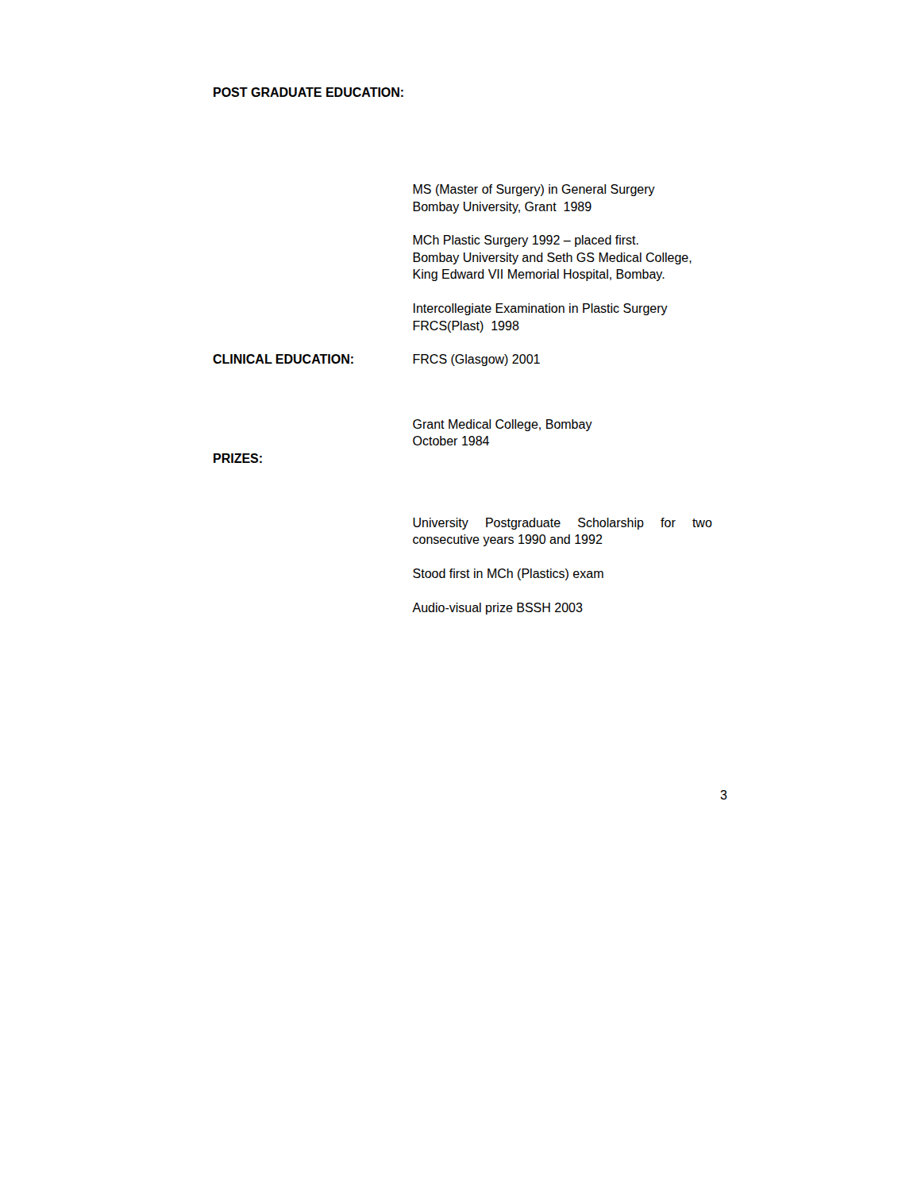| POST GRADUATE EDUCATION: | |
| | MS (Master of Surgery) in General Surgery Bombay University, Grant 1989 MCh Plastic Surgery 1992 – placed first. Bombay University and Seth GS Medical College, King Edward VII Memorial Hospital, Bombay. Intercollegiate Examination in Plastic Surgery FRCS(Plast) 1998 |
| CLINICAL EDUCATION: | FRCS (Glasgow) 2001 |
| | Grant Medical College, Bombay October 1984 |
| PRIZES: | |
| | University Postgraduate Scholarship for two consecutive years 1990 and 1992 Stood first in MCh (Plastics) exam Audio-visual prize BSSH 2003 |
3